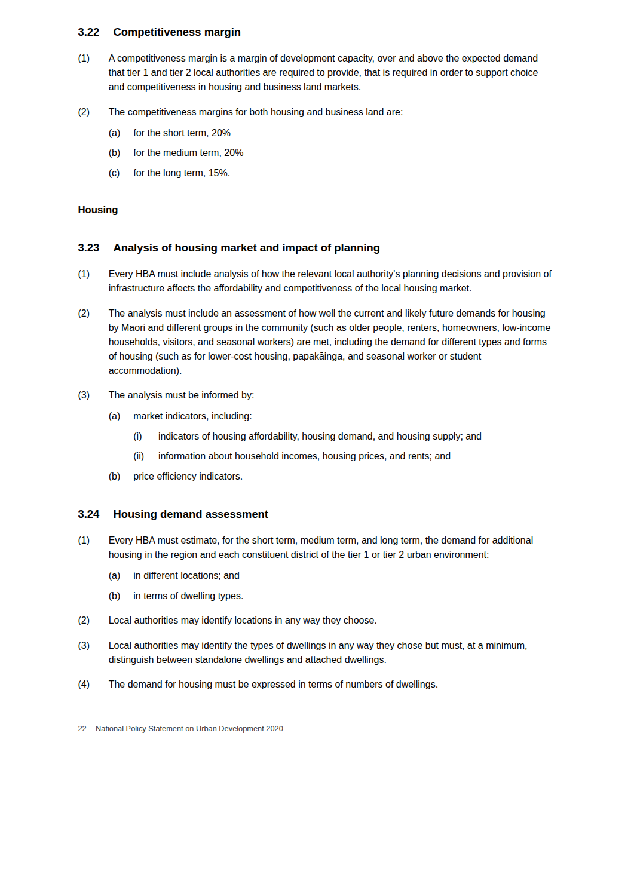3.22 Competitiveness margin
(1) A competitiveness margin is a margin of development capacity, over and above the expected demand that tier 1 and tier 2 local authorities are required to provide, that is required in order to support choice and competitiveness in housing and business land markets.
(2) The competitiveness margins for both housing and business land are:
(a) for the short term, 20%
(b) for the medium term, 20%
(c) for the long term, 15%.
Housing
3.23 Analysis of housing market and impact of planning
(1) Every HBA must include analysis of how the relevant local authority's planning decisions and provision of infrastructure affects the affordability and competitiveness of the local housing market.
(2) The analysis must include an assessment of how well the current and likely future demands for housing by Māori and different groups in the community (such as older people, renters, homeowners, low-income households, visitors, and seasonal workers) are met, including the demand for different types and forms of housing (such as for lower-cost housing, papakāinga, and seasonal worker or student accommodation).
(3) The analysis must be informed by:
(a) market indicators, including:
(i) indicators of housing affordability, housing demand, and housing supply; and
(ii) information about household incomes, housing prices, and rents; and
(b) price efficiency indicators.
3.24 Housing demand assessment
(1) Every HBA must estimate, for the short term, medium term, and long term, the demand for additional housing in the region and each constituent district of the tier 1 or tier 2 urban environment:
(a) in different locations; and
(b) in terms of dwelling types.
(2) Local authorities may identify locations in any way they choose.
(3) Local authorities may identify the types of dwellings in any way they chose but must, at a minimum, distinguish between standalone dwellings and attached dwellings.
(4) The demand for housing must be expressed in terms of numbers of dwellings.
22 National Policy Statement on Urban Development 2020